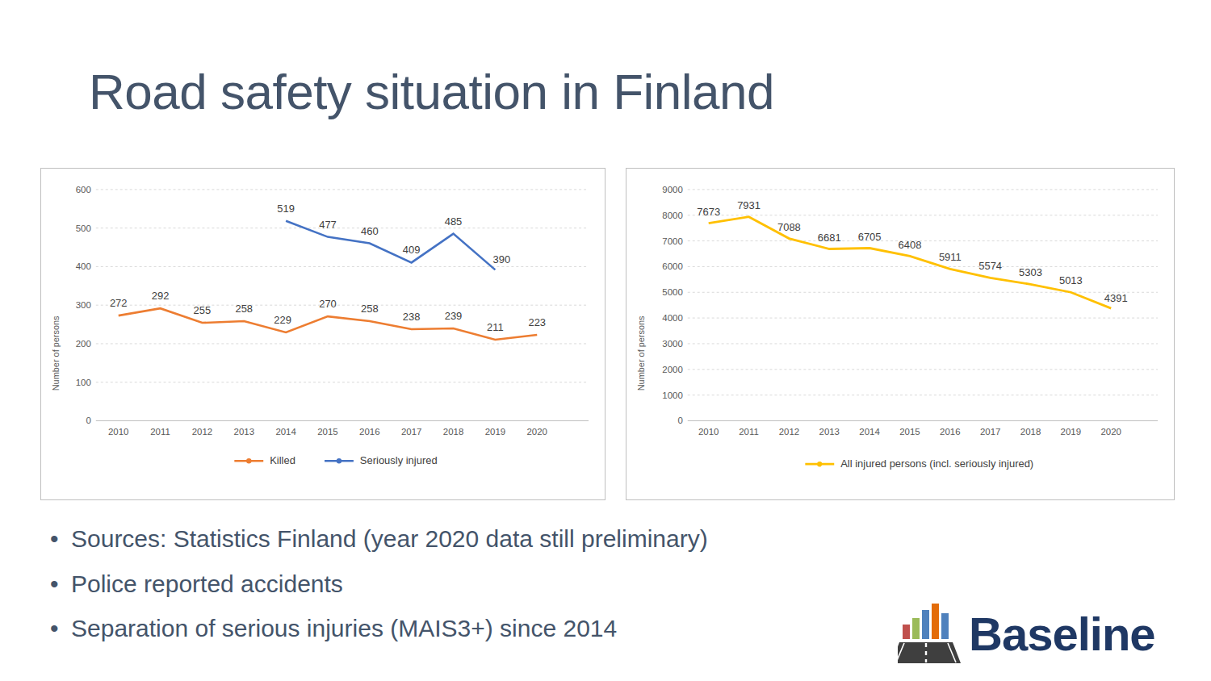Road safety situation in Finland
Number of persons 600 500 400 300 200 100 0 2010 2011 2012 2013 2014 2015 2016 2017 2018 2019 2020 519 477 460 409 485 390 272 292 255 258 229 270 258 238 239 211 223 Killed Seriously injured
Number of persons 9000 8000 7000 6000 5000 4000 3000 2000 1000 0 2010 2011 2012 2013 2014 2015 2016 2017 2018 2019 2020 7673 7931 7088 6681 6705 6408 5911 5574 5303 5013 4391 All injured persons (incl. seriously injured)
Sources: Statistics Finland (year 2020 data still preliminary)
Police reported accidents
Separation of serious injuries (MAIS3+) since 2014
Baseline